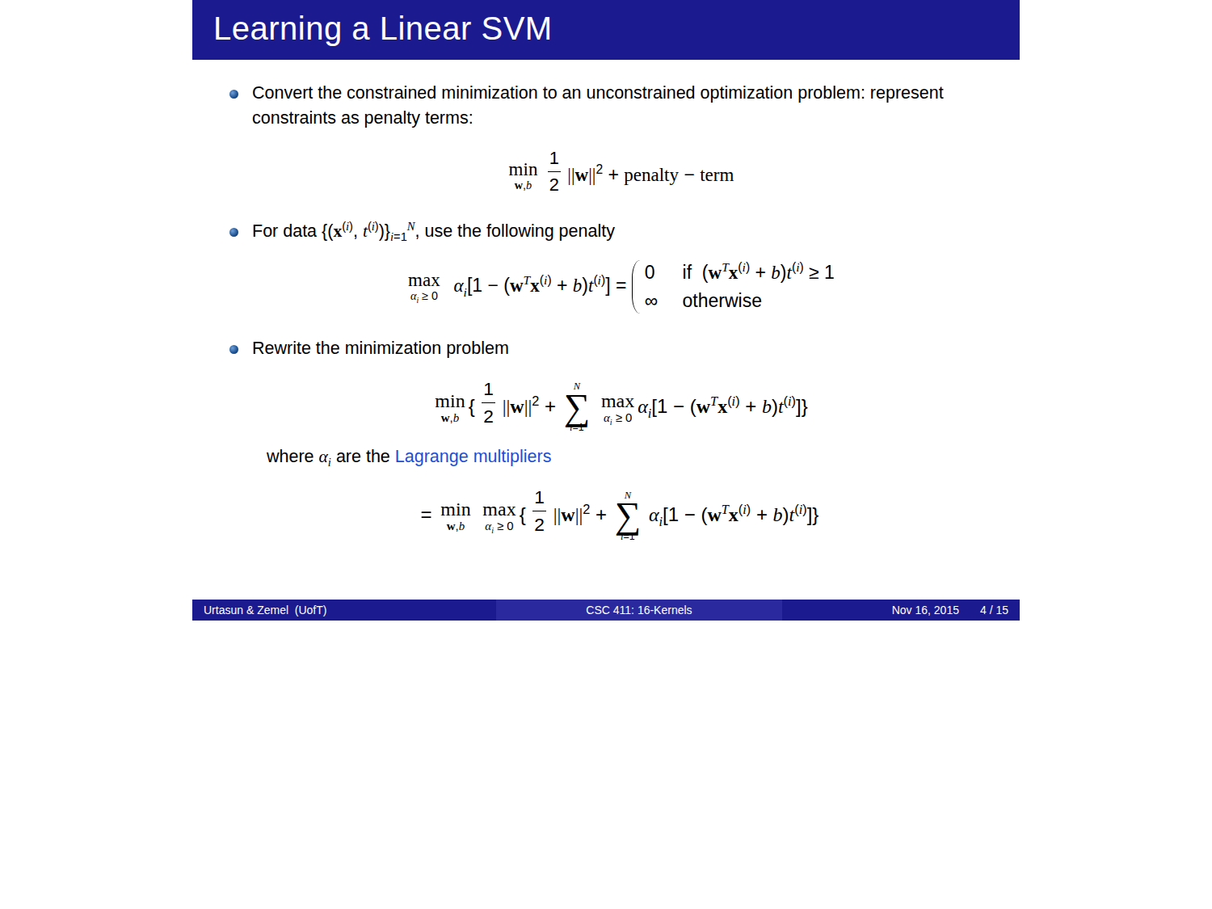Learning a Linear SVM
Convert the constrained minimization to an unconstrained optimization problem: represent constraints as penalty terms:
min w,b 12 ||w||2 + penalty − term
For data {(x(i), t(i))}i=1N, use the following penalty
max αi ≥ 0 αi[1 − (wTx(i) + b)t(i)] = 0 if (wTx(i) + b)t(i) ≥ 1 ∞otherwise
Rewrite the minimization problem
min w,b{ 12 ||w||2 + N∑i=1 max αi ≥ 0 αi[1 − (wTx(i) + b)t(i)]}
where αi are the Lagrange multipliers
= min w,b max αi ≥ 0{ 12 ||w||2 + N∑i=1 αi[1 − (wTx(i) + b)t(i)]}
Urtasun & Zemel (UofT)
CSC 411: 16-Kernels
Nov 16, 20154 / 15